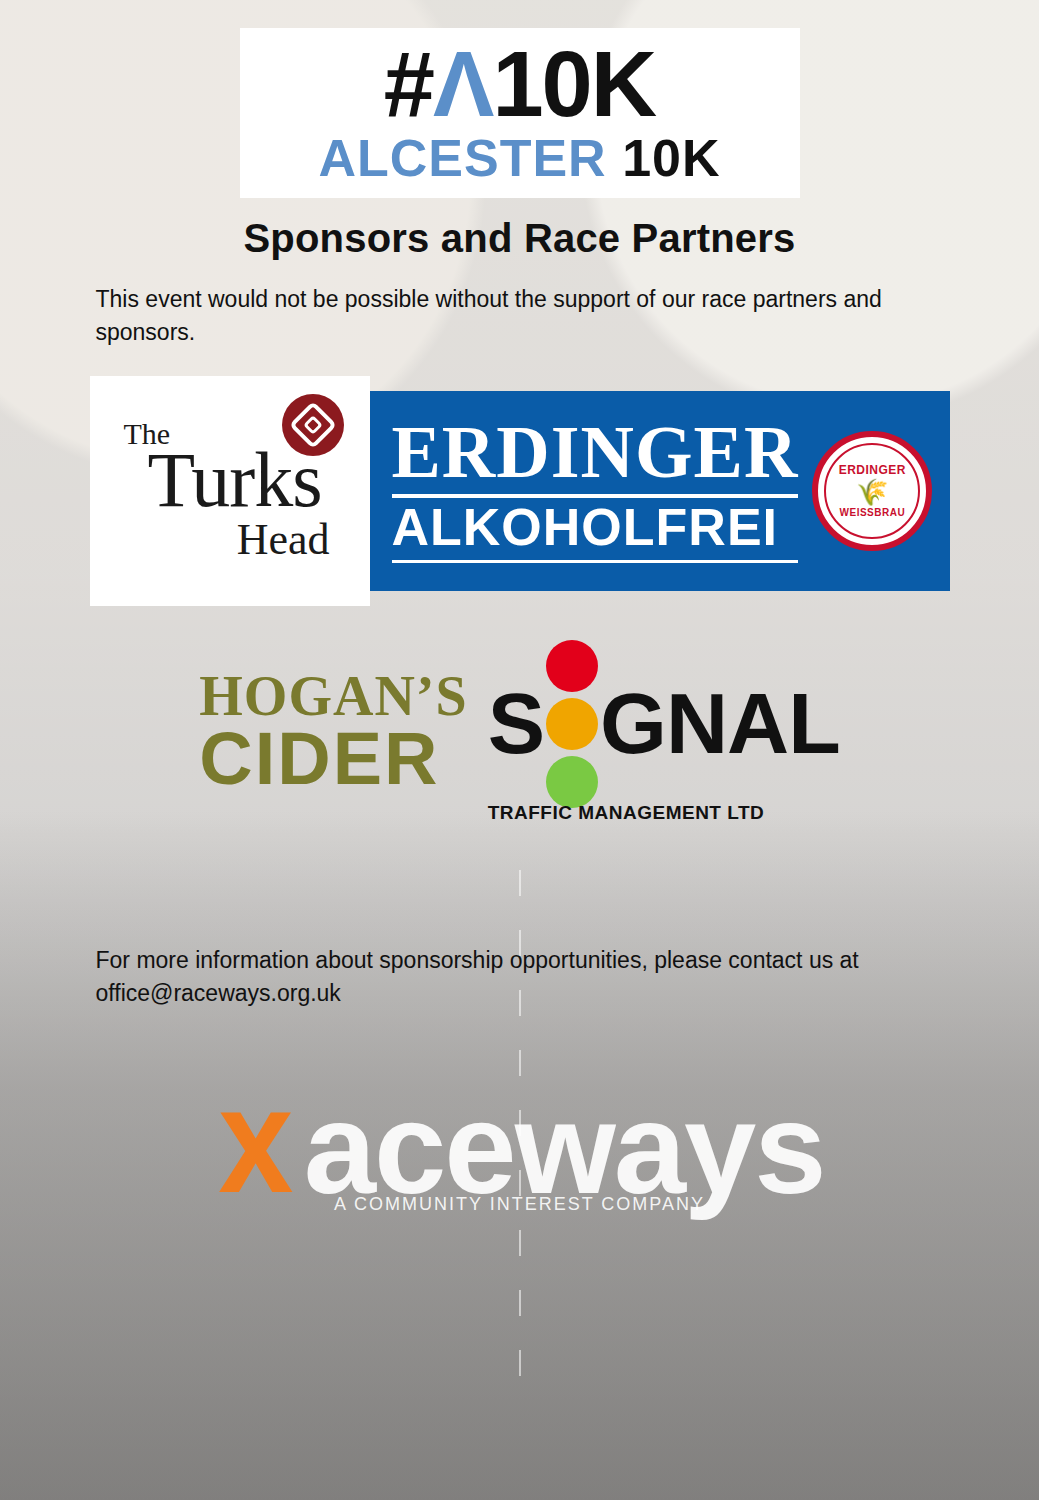#Λ 10K
ALCESTER 10K
Sponsors and Race Partners
This event would not be possible without the support of our race partners and sponsors.
The
Turks
Head
ERDINGER
ALKOHOLFREI
ERDINGER
🌾
WEISSBRAU
HOGAN’S
CIDER
S GNAL
TRAFFIC MANAGEMENT LTD
For more information about sponsorship opportunities, please contact us at office@raceways.org.uk
x aceways
A COMMUNITY INTEREST COMPANY